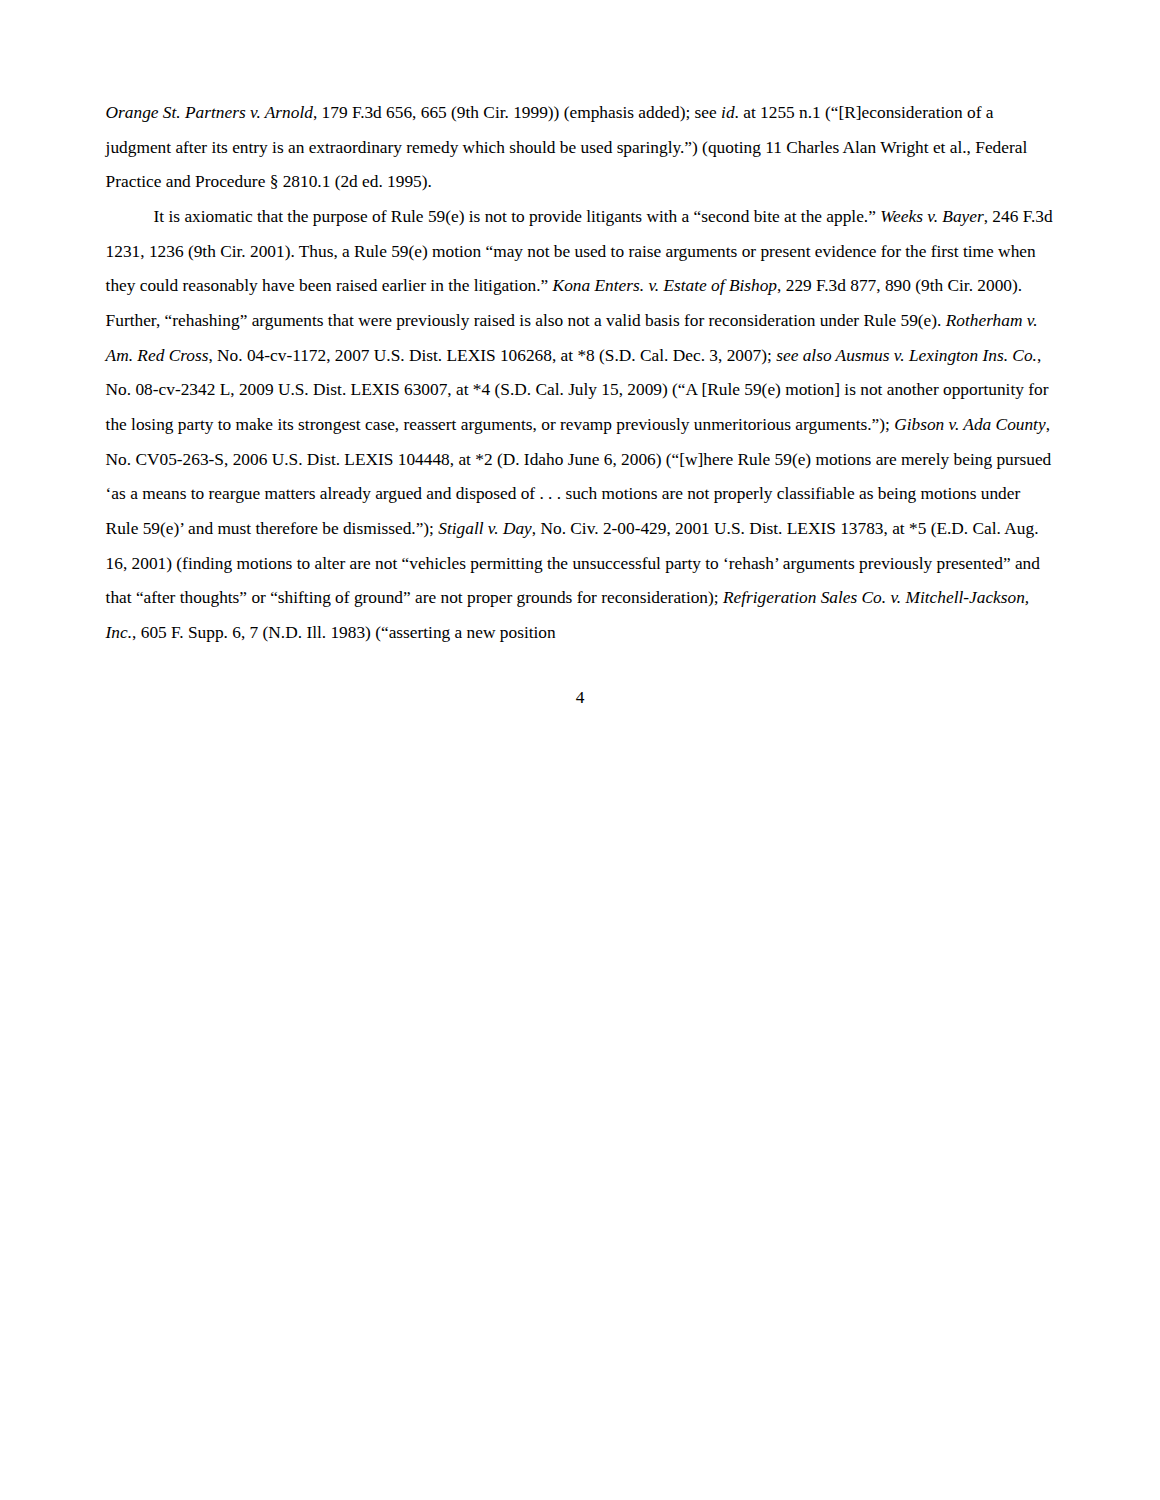Orange St. Partners v. Arnold, 179 F.3d 656, 665 (9th Cir. 1999)) (emphasis added); see id. at 1255 n.1 (“[R]econsideration of a judgment after its entry is an extraordinary remedy which should be used sparingly.”) (quoting 11 Charles Alan Wright et al., Federal Practice and Procedure § 2810.1 (2d ed. 1995).
It is axiomatic that the purpose of Rule 59(e) is not to provide litigants with a “second bite at the apple.” Weeks v. Bayer, 246 F.3d 1231, 1236 (9th Cir. 2001). Thus, a Rule 59(e) motion “may not be used to raise arguments or present evidence for the first time when they could reasonably have been raised earlier in the litigation.” Kona Enters. v. Estate of Bishop, 229 F.3d 877, 890 (9th Cir. 2000). Further, “rehashing” arguments that were previously raised is also not a valid basis for reconsideration under Rule 59(e). Rotherham v. Am. Red Cross, No. 04-cv-1172, 2007 U.S. Dist. LEXIS 106268, at *8 (S.D. Cal. Dec. 3, 2007); see also Ausmus v. Lexington Ins. Co., No. 08-cv-2342 L, 2009 U.S. Dist. LEXIS 63007, at *4 (S.D. Cal. July 15, 2009) (“A [Rule 59(e) motion] is not another opportunity for the losing party to make its strongest case, reassert arguments, or revamp previously unmeritorious arguments.”); Gibson v. Ada County, No. CV05-263-S, 2006 U.S. Dist. LEXIS 104448, at *2 (D. Idaho June 6, 2006) (“[w]here Rule 59(e) motions are merely being pursued ‘as a means to reargue matters already argued and disposed of . . . such motions are not properly classifiable as being motions under Rule 59(e)’ and must therefore be dismissed.”); Stigall v. Day, No. Civ. 2-00-429, 2001 U.S. Dist. LEXIS 13783, at *5 (E.D. Cal. Aug. 16, 2001) (finding motions to alter are not “vehicles permitting the unsuccessful party to ‘rehash’ arguments previously presented” and that “after thoughts” or “shifting of ground” are not proper grounds for reconsideration); Refrigeration Sales Co. v. Mitchell-Jackson, Inc., 605 F. Supp. 6, 7 (N.D. Ill. 1983) (“asserting a new position
4